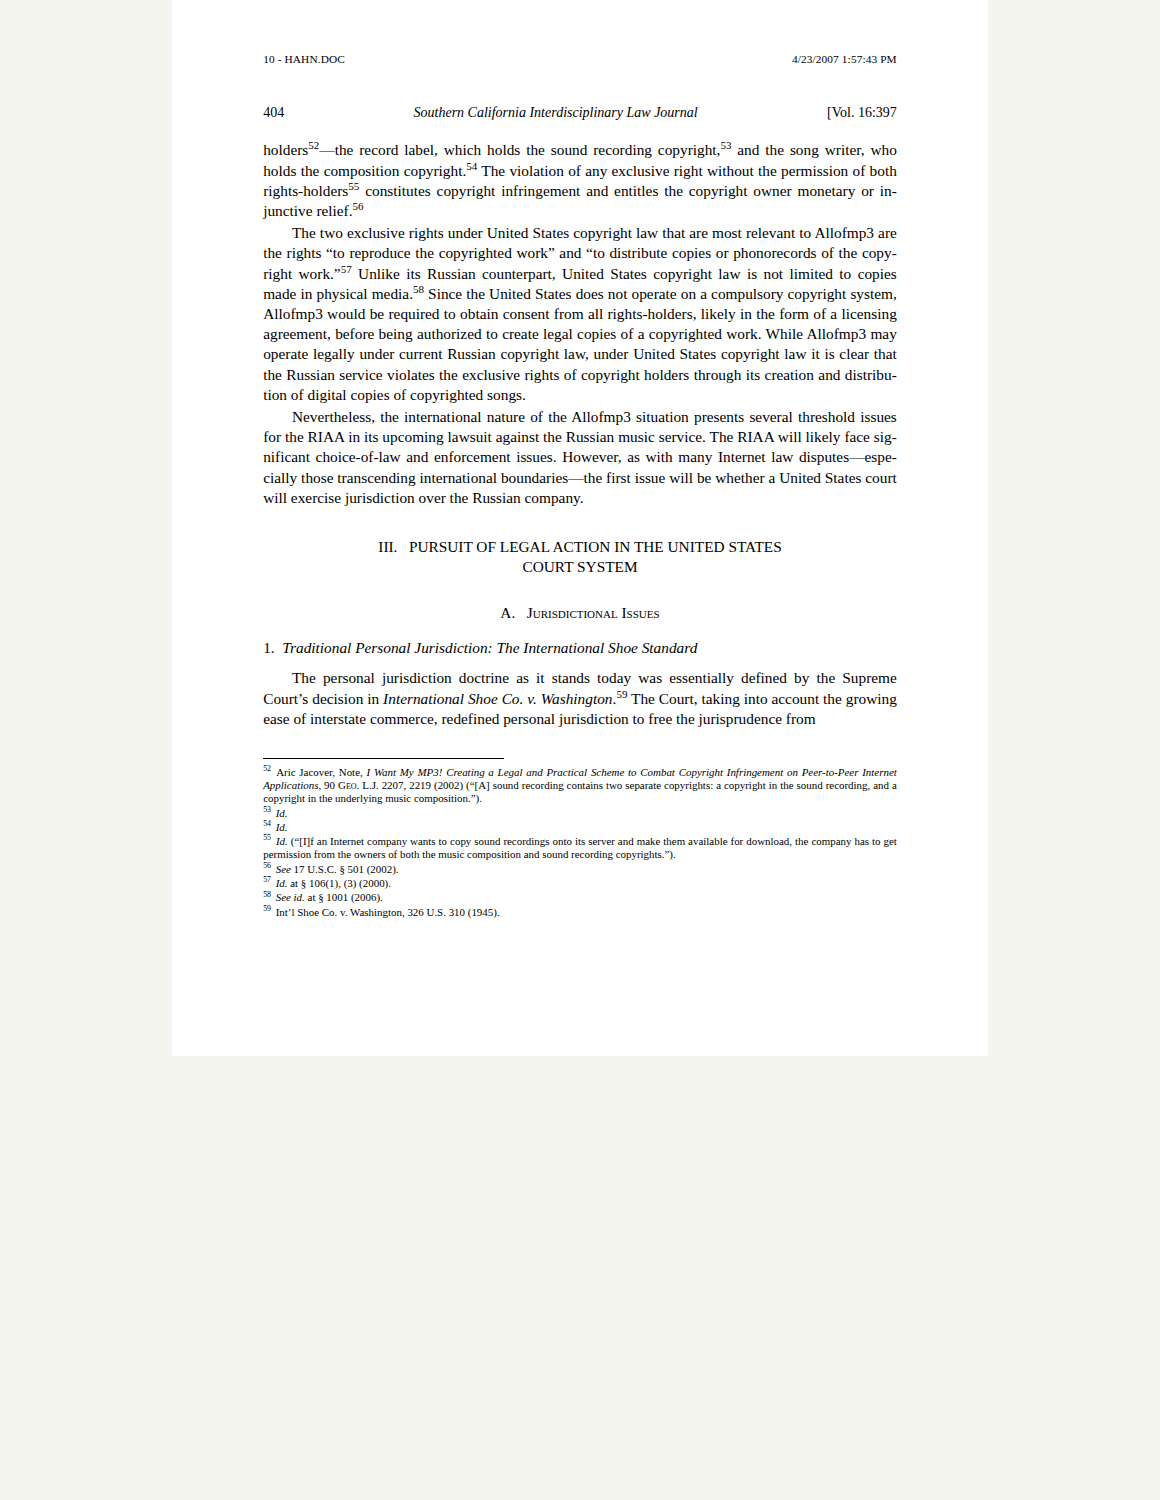10 - HAHN.DOC 4/23/2007 1:57:43 PM
404 Southern California Interdisciplinary Law Journal [Vol. 16:397
holders52—the record label, which holds the sound recording copyright,53 and the song writer, who holds the composition copyright.54 The violation of any exclusive right without the permission of both rights-holders55 constitutes copyright infringement and entitles the copyright owner monetary or injunctive relief.56
The two exclusive rights under United States copyright law that are most relevant to Allofmp3 are the rights “to reproduce the copyrighted work” and “to distribute copies or phonorecords of the copyright work.”57 Unlike its Russian counterpart, United States copyright law is not limited to copies made in physical media.58 Since the United States does not operate on a compulsory copyright system, Allofmp3 would be required to obtain consent from all rights-holders, likely in the form of a licensing agreement, before being authorized to create legal copies of a copyrighted work. While Allofmp3 may operate legally under current Russian copyright law, under United States copyright law it is clear that the Russian service violates the exclusive rights of copyright holders through its creation and distribution of digital copies of copyrighted songs.
Nevertheless, the international nature of the Allofmp3 situation presents several threshold issues for the RIAA in its upcoming lawsuit against the Russian music service. The RIAA will likely face significant choice-of-law and enforcement issues. However, as with many Internet law disputes—especially those transcending international boundaries—the first issue will be whether a United States court will exercise jurisdiction over the Russian company.
III. PURSUIT OF LEGAL ACTION IN THE UNITED STATES
COURT SYSTEM
A. Jurisdictional Issues
1. Traditional Personal Jurisdiction: The International Shoe Standard
The personal jurisdiction doctrine as it stands today was essentially defined by the Supreme Court’s decision in International Shoe Co. v. Washington.59 The Court, taking into account the growing ease of interstate commerce, redefined personal jurisdiction to free the jurisprudence from
52 Aric Jacover, Note, I Want My MP3! Creating a Legal and Practical Scheme to Combat Copyright Infringement on Peer-to-Peer Internet Applications, 90 Geo. L.J. 2207, 2219 (2002) (“[A] sound recording contains two separate copyrights: a copyright in the sound recording, and a copyright in the underlying music composition.”).
53 Id.
54 Id.
55 Id. (“[I]f an Internet company wants to copy sound recordings onto its server and make them available for download, the company has to get permission from the owners of both the music composition and sound recording copyrights.”).
56 See 17 U.S.C. § 501 (2002).
57 Id. at § 106(1), (3) (2000).
58 See id. at § 1001 (2006).
59 Int’l Shoe Co. v. Washington, 326 U.S. 310 (1945).